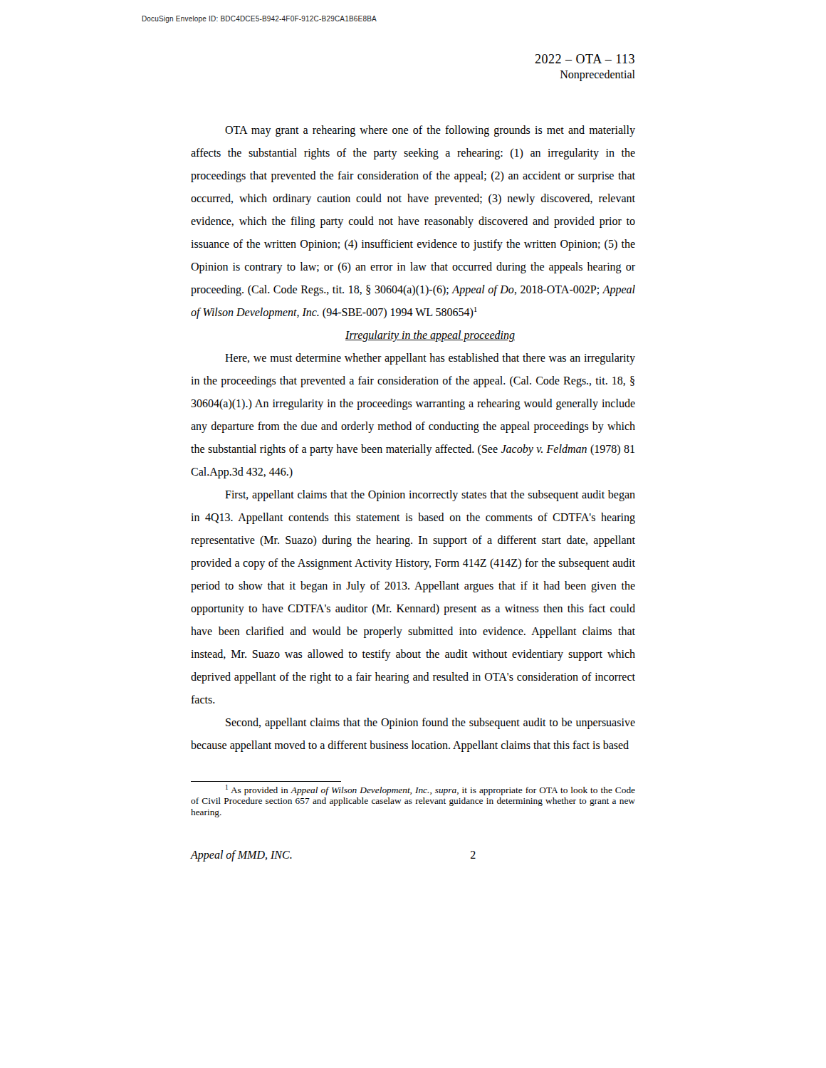DocuSign Envelope ID: BDC4DCE5-B942-4F0F-912C-B29CA1B6E8BA
2022 – OTA – 113
Nonprecedential
OTA may grant a rehearing where one of the following grounds is met and materially affects the substantial rights of the party seeking a rehearing: (1) an irregularity in the proceedings that prevented the fair consideration of the appeal; (2) an accident or surprise that occurred, which ordinary caution could not have prevented; (3) newly discovered, relevant evidence, which the filing party could not have reasonably discovered and provided prior to issuance of the written Opinion; (4) insufficient evidence to justify the written Opinion; (5) the Opinion is contrary to law; or (6) an error in law that occurred during the appeals hearing or proceeding. (Cal. Code Regs., tit. 18, § 30604(a)(1)-(6); Appeal of Do, 2018-OTA-002P; Appeal of Wilson Development, Inc. (94-SBE-007) 1994 WL 580654)1
Irregularity in the appeal proceeding
Here, we must determine whether appellant has established that there was an irregularity in the proceedings that prevented a fair consideration of the appeal. (Cal. Code Regs., tit. 18, § 30604(a)(1).) An irregularity in the proceedings warranting a rehearing would generally include any departure from the due and orderly method of conducting the appeal proceedings by which the substantial rights of a party have been materially affected. (See Jacoby v. Feldman (1978) 81 Cal.App.3d 432, 446.)
First, appellant claims that the Opinion incorrectly states that the subsequent audit began in 4Q13. Appellant contends this statement is based on the comments of CDTFA's hearing representative (Mr. Suazo) during the hearing. In support of a different start date, appellant provided a copy of the Assignment Activity History, Form 414Z (414Z) for the subsequent audit period to show that it began in July of 2013. Appellant argues that if it had been given the opportunity to have CDTFA's auditor (Mr. Kennard) present as a witness then this fact could have been clarified and would be properly submitted into evidence. Appellant claims that instead, Mr. Suazo was allowed to testify about the audit without evidentiary support which deprived appellant of the right to a fair hearing and resulted in OTA's consideration of incorrect facts.
Second, appellant claims that the Opinion found the subsequent audit to be unpersuasive because appellant moved to a different business location. Appellant claims that this fact is based
1 As provided in Appeal of Wilson Development, Inc., supra, it is appropriate for OTA to look to the Code of Civil Procedure section 657 and applicable caselaw as relevant guidance in determining whether to grant a new hearing.
Appeal of MMD, INC. 2